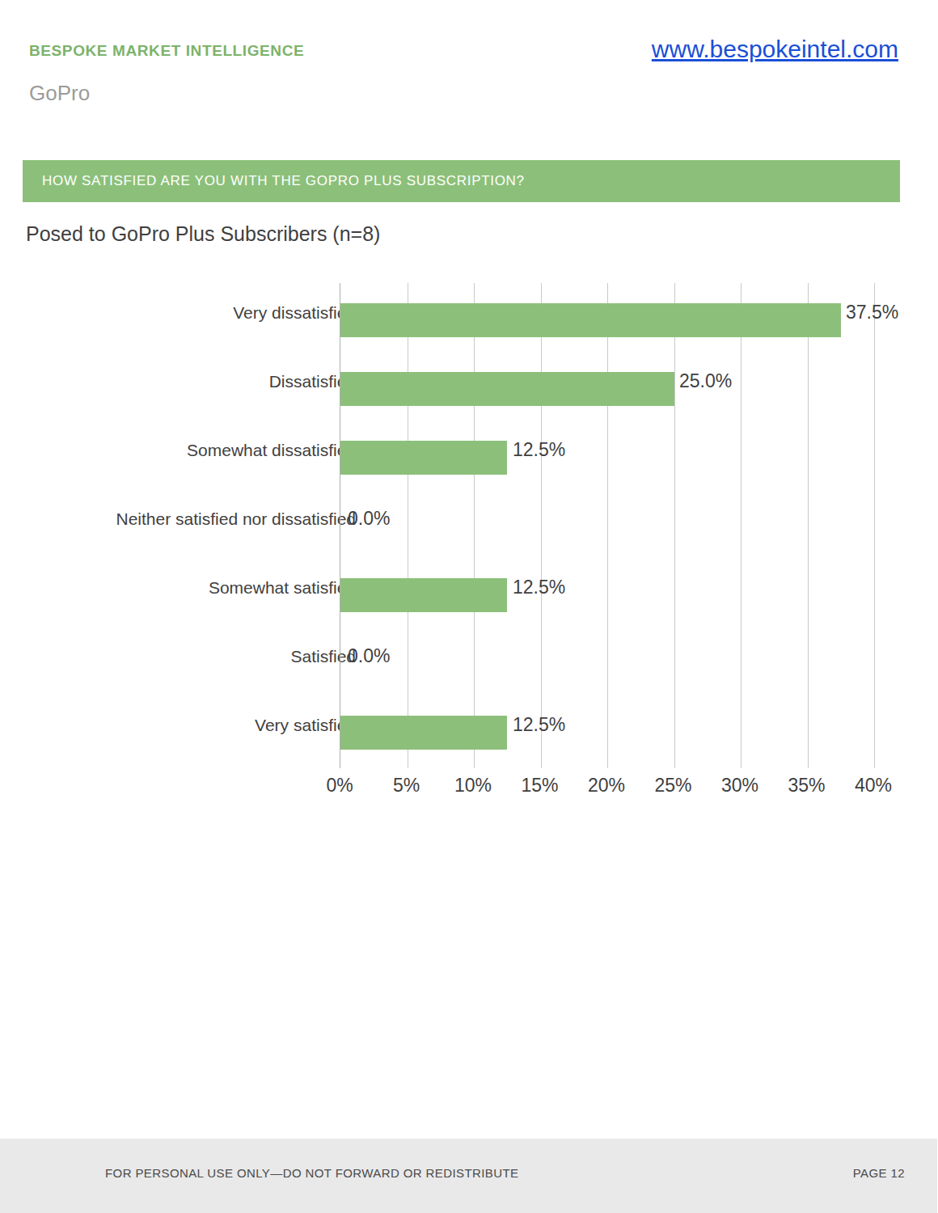BESPOKE MARKET INTELLIGENCE
www.bespokeintel.com
GoPro
HOW SATISFIED ARE YOU WITH THE GOPRO PLUS SUBSCRIPTION?
Posed to GoPro Plus Subscribers (n=8)
Very dissatisfied
Dissatisfied
Somewhat dissatisfied
Neither satisfied nor dissatisfied
Somewhat satisfied
Satisfied
Very satisfied
37.5%
25.0%
12.5%
0.0%
12.5%
0.0%
12.5%
0%
5%
10%
15%
20%
25%
30%
35%
40%
FOR PERSONAL USE ONLY—DO NOT FORWARD OR REDISTRIBUTE
PAGE 12